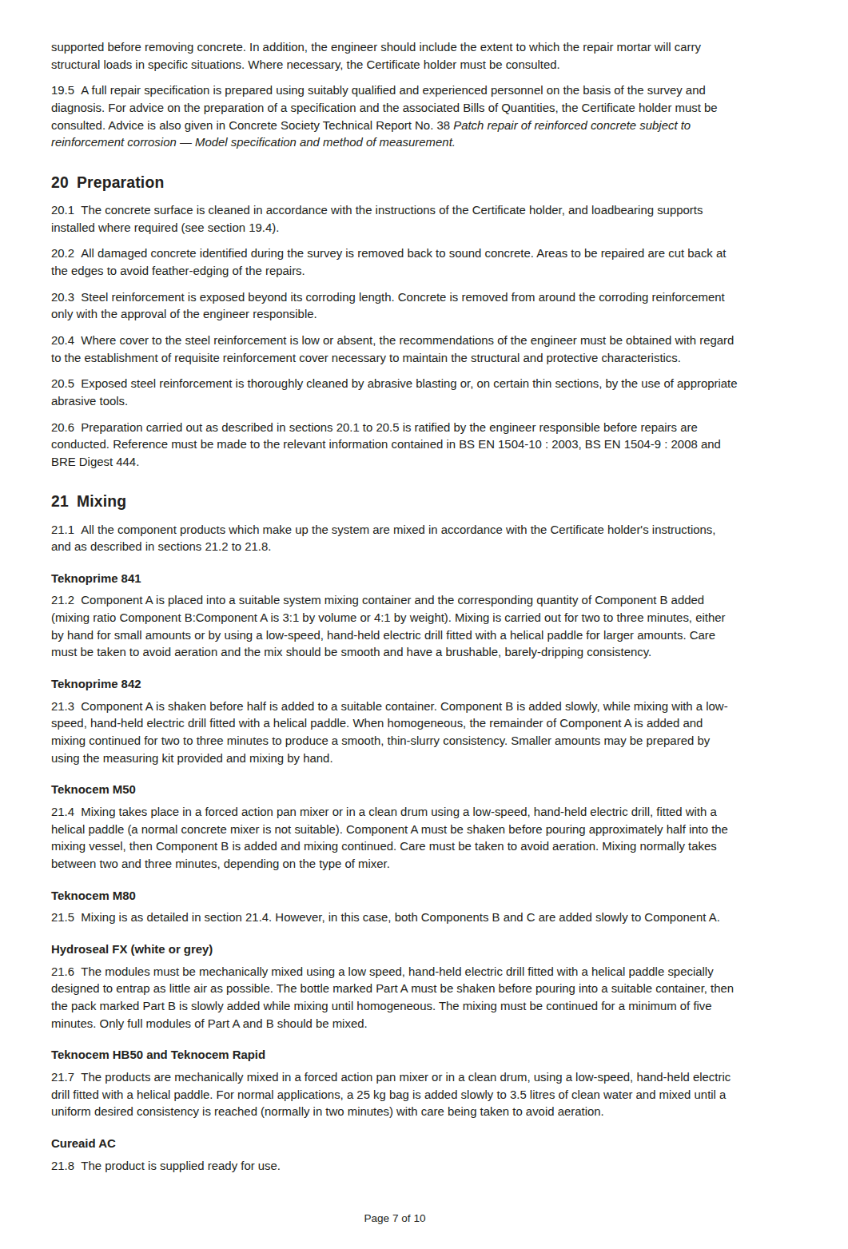supported before removing concrete. In addition, the engineer should include the extent to which the repair mortar will carry structural loads in specific situations. Where necessary, the Certificate holder must be consulted.
19.5 A full repair specification is prepared using suitably qualified and experienced personnel on the basis of the survey and diagnosis. For advice on the preparation of a specification and the associated Bills of Quantities, the Certificate holder must be consulted. Advice is also given in Concrete Society Technical Report No. 38 Patch repair of reinforced concrete subject to reinforcement corrosion — Model specification and method of measurement.
20 Preparation
20.1 The concrete surface is cleaned in accordance with the instructions of the Certificate holder, and loadbearing supports installed where required (see section 19.4).
20.2 All damaged concrete identified during the survey is removed back to sound concrete. Areas to be repaired are cut back at the edges to avoid feather-edging of the repairs.
20.3 Steel reinforcement is exposed beyond its corroding length. Concrete is removed from around the corroding reinforcement only with the approval of the engineer responsible.
20.4 Where cover to the steel reinforcement is low or absent, the recommendations of the engineer must be obtained with regard to the establishment of requisite reinforcement cover necessary to maintain the structural and protective characteristics.
20.5 Exposed steel reinforcement is thoroughly cleaned by abrasive blasting or, on certain thin sections, by the use of appropriate abrasive tools.
20.6 Preparation carried out as described in sections 20.1 to 20.5 is ratified by the engineer responsible before repairs are conducted. Reference must be made to the relevant information contained in BS EN 1504-10 : 2003, BS EN 1504-9 : 2008 and BRE Digest 444.
21 Mixing
21.1 All the component products which make up the system are mixed in accordance with the Certificate holder's instructions, and as described in sections 21.2 to 21.8.
Teknoprime 841
21.2 Component A is placed into a suitable system mixing container and the corresponding quantity of Component B added (mixing ratio Component B:Component A is 3:1 by volume or 4:1 by weight). Mixing is carried out for two to three minutes, either by hand for small amounts or by using a low-speed, hand-held electric drill fitted with a helical paddle for larger amounts. Care must be taken to avoid aeration and the mix should be smooth and have a brushable, barely-dripping consistency.
Teknoprime 842
21.3 Component A is shaken before half is added to a suitable container. Component B is added slowly, while mixing with a low-speed, hand-held electric drill fitted with a helical paddle. When homogeneous, the remainder of Component A is added and mixing continued for two to three minutes to produce a smooth, thin-slurry consistency. Smaller amounts may be prepared by using the measuring kit provided and mixing by hand.
Teknocem M50
21.4 Mixing takes place in a forced action pan mixer or in a clean drum using a low-speed, hand-held electric drill, fitted with a helical paddle (a normal concrete mixer is not suitable). Component A must be shaken before pouring approximately half into the mixing vessel, then Component B is added and mixing continued. Care must be taken to avoid aeration. Mixing normally takes between two and three minutes, depending on the type of mixer.
Teknocem M80
21.5 Mixing is as detailed in section 21.4. However, in this case, both Components B and C are added slowly to Component A.
Hydroseal FX (white or grey)
21.6 The modules must be mechanically mixed using a low speed, hand-held electric drill fitted with a helical paddle specially designed to entrap as little air as possible. The bottle marked Part A must be shaken before pouring into a suitable container, then the pack marked Part B is slowly added while mixing until homogeneous. The mixing must be continued for a minimum of five minutes. Only full modules of Part A and B should be mixed.
Teknocem HB50 and Teknocem Rapid
21.7 The products are mechanically mixed in a forced action pan mixer or in a clean drum, using a low-speed, hand-held electric drill fitted with a helical paddle. For normal applications, a 25 kg bag is added slowly to 3.5 litres of clean water and mixed until a uniform desired consistency is reached (normally in two minutes) with care being taken to avoid aeration.
Cureaid AC
21.8 The product is supplied ready for use.
Page 7 of 10